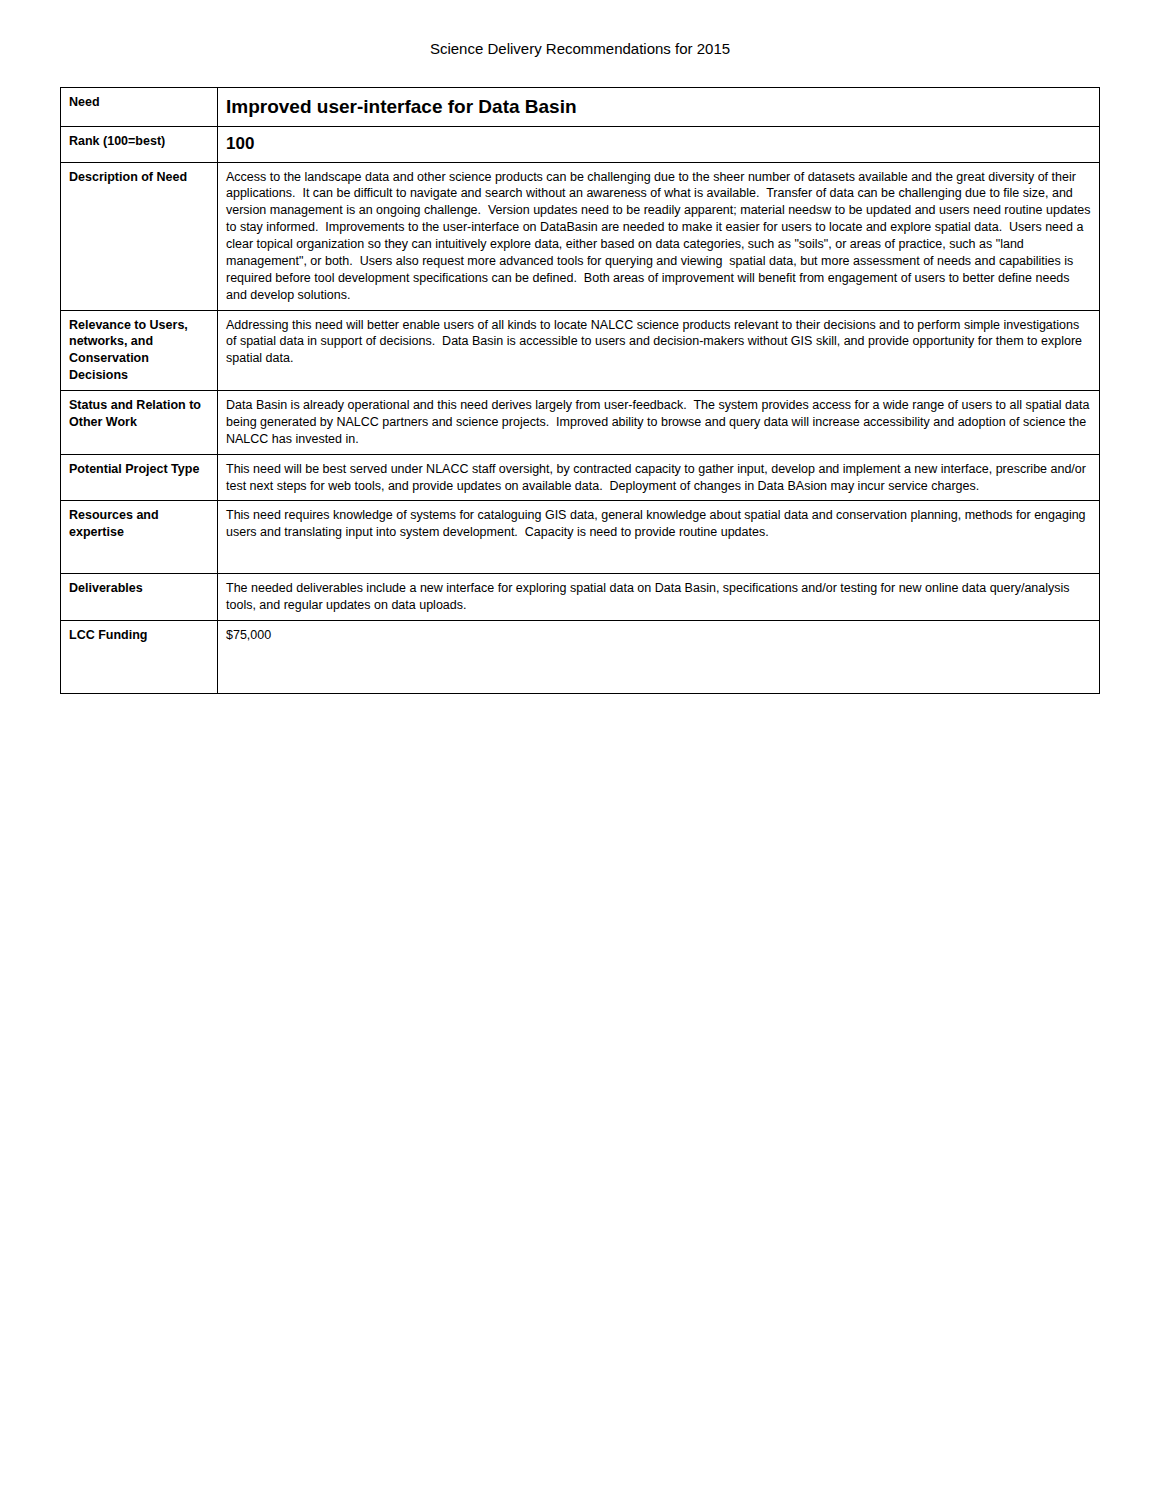Science Delivery Recommendations for 2015
| Need | Improved user-interface for Data Basin |
| Rank (100=best) | 100 |
| Description of Need | Access to the landscape data and other science products can be challenging due to the sheer number of datasets available and the great diversity of their applications. It can be difficult to navigate and search without an awareness of what is available. Transfer of data can be challenging due to file size, and version management is an ongoing challenge. Version updates need to be readily apparent; material needsw to be updated and users need routine updates to stay informed. Improvements to the user-interface on DataBasin are needed to make it easier for users to locate and explore spatial data. Users need a clear topical organization so they can intuitively explore data, either based on data categories, such as "soils", or areas of practice, such as "land management", or both. Users also request more advanced tools for querying and viewing spatial data, but more assessment of needs and capabilities is required before tool development specifications can be defined. Both areas of improvement will benefit from engagement of users to better define needs and develop solutions. |
| Relevance to Users, networks, and Conservation Decisions | Addressing this need will better enable users of all kinds to locate NALCC science products relevant to their decisions and to perform simple investigations of spatial data in support of decisions. Data Basin is accessible to users and decision-makers without GIS skill, and provide opportunity for them to explore spatial data. |
| Status and Relation to Other Work | Data Basin is already operational and this need derives largely from user-feedback. The system provides access for a wide range of users to all spatial data being generated by NALCC partners and science projects. Improved ability to browse and query data will increase accessibility and adoption of science the NALCC has invested in. |
| Potential Project Type | This need will be best served under NLACC staff oversight, by contracted capacity to gather input, develop and implement a new interface, prescribe and/or test next steps for web tools, and provide updates on available data. Deployment of changes in Data BAsion may incur service charges. |
| Resources and expertise | This need requires knowledge of systems for cataloguing GIS data, general knowledge about spatial data and conservation planning, methods for engaging users and translating input into system development. Capacity is need to provide routine updates. |
| Deliverables | The needed deliverables include a new interface for exploring spatial data on Data Basin, specifications and/or testing for new online data query/analysis tools, and regular updates on data uploads. |
| LCC Funding | $75,000 |